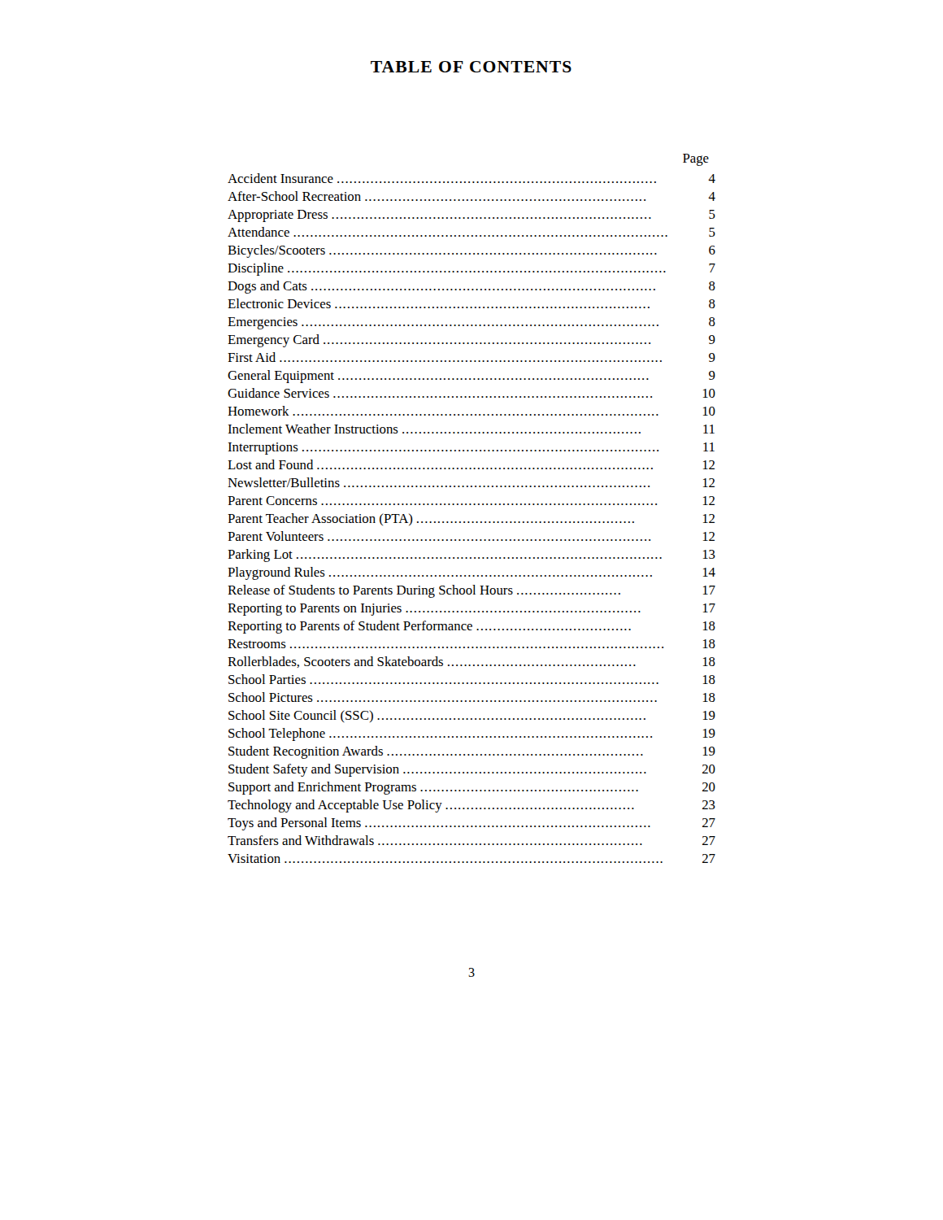TABLE OF CONTENTS
Page
| Accident Insurance ............................................................................ | 4 |
| After-School Recreation ................................................................... | 4 |
| Appropriate Dress ............................................................................ | 5 |
| Attendance ......................................................................................... | 5 |
| Bicycles/Scooters .............................................................................. | 6 |
| Discipline .......................................................................................... | 7 |
| Dogs and Cats .................................................................................. | 8 |
| Electronic Devices ........................................................................... | 8 |
| Emergencies ..................................................................................... | 8 |
| Emergency Card .............................................................................. | 9 |
| First Aid ........................................................................................... | 9 |
| General Equipment .......................................................................... | 9 |
| Guidance Services ............................................................................ | 10 |
| Homework ....................................................................................... | 10 |
| Inclement Weather Instructions ......................................................... | 11 |
| Interruptions ..................................................................................... | 11 |
| Lost and Found ................................................................................ | 12 |
| Newsletter/Bulletins ......................................................................... | 12 |
| Parent Concerns ................................................................................ | 12 |
| Parent Teacher Association (PTA) .................................................... | 12 |
| Parent Volunteers ............................................................................. | 12 |
| Parking Lot ....................................................................................... | 13 |
| Playground Rules ............................................................................. | 14 |
| Release of Students to Parents During School Hours ......................... | 17 |
| Reporting to Parents on Injuries ........................................................ | 17 |
| Reporting to Parents of Student Performance ..................................... | 18 |
| Restrooms ......................................................................................... | 18 |
| Rollerblades, Scooters and Skateboards ............................................. | 18 |
| School Parties ................................................................................... | 18 |
| School Pictures ................................................................................. | 18 |
| School Site Council (SSC) ................................................................ | 19 |
| School Telephone ............................................................................. | 19 |
| Student Recognition Awards ............................................................. | 19 |
| Student Safety and Supervision .......................................................... | 20 |
| Support and Enrichment Programs .................................................... | 20 |
| Technology and Acceptable Use Policy ............................................. | 23 |
| Toys and Personal Items .................................................................... | 27 |
| Transfers and Withdrawals ............................................................... | 27 |
| Visitation .......................................................................................... | 27 |
3